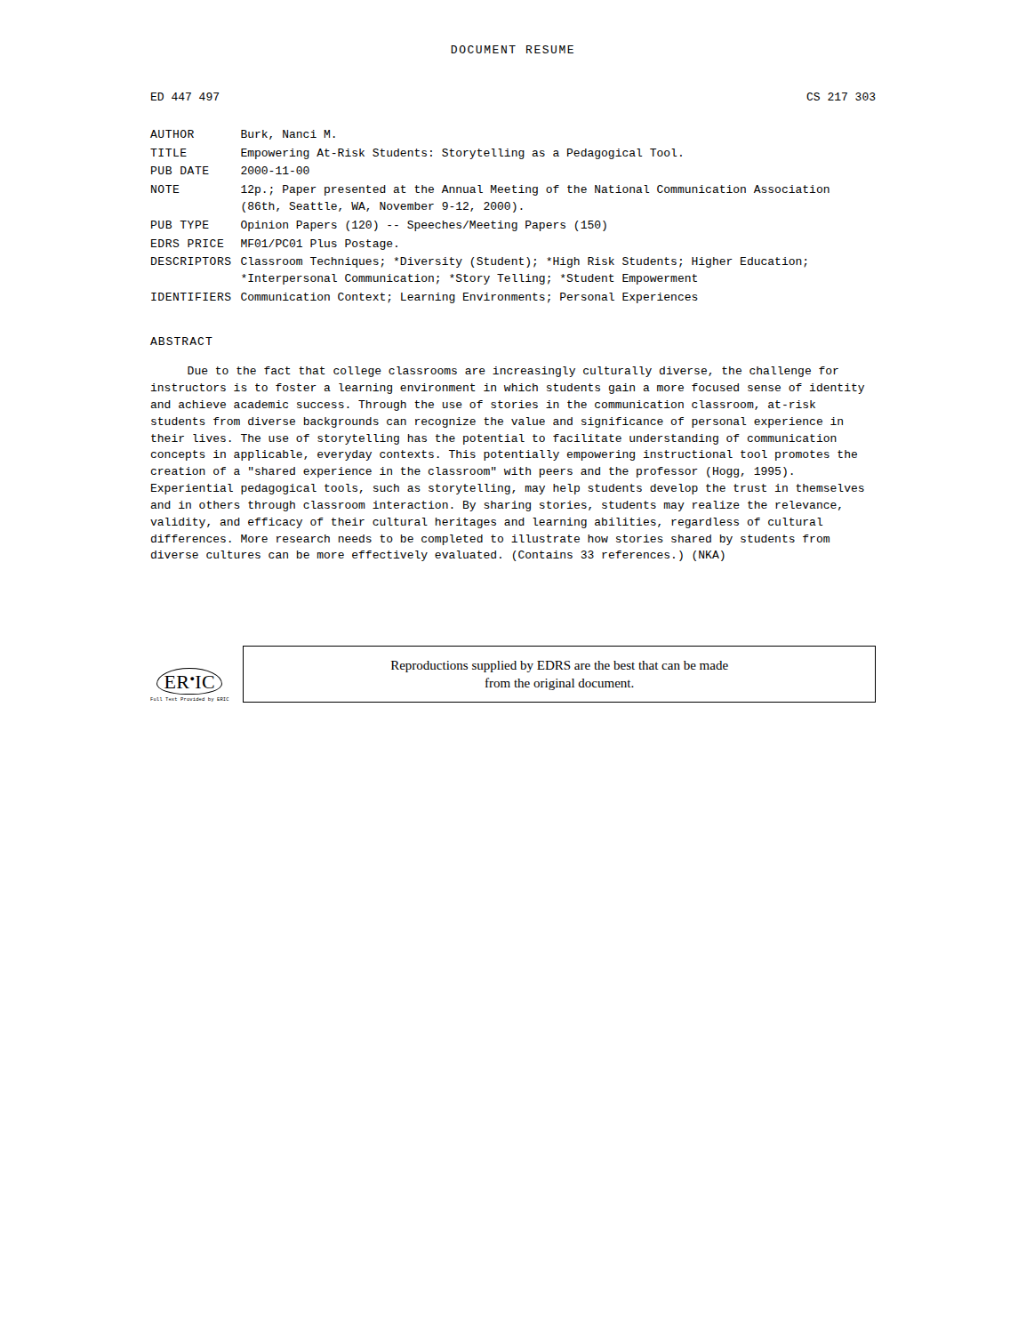DOCUMENT RESUME
ED 447 497 CS 217 303
AUTHOR
Burk, Nanci M.
TITLE
Empowering At-Risk Students: Storytelling as a Pedagogical Tool.
PUB DATE
2000-11-00
NOTE
12p.; Paper presented at the Annual Meeting of the National Communication Association (86th, Seattle, WA, November 9-12, 2000).
PUB TYPE
Opinion Papers (120) -- Speeches/Meeting Papers (150)
EDRS PRICE
MF01/PC01 Plus Postage.
DESCRIPTORS
Classroom Techniques; *Diversity (Student); *High Risk Students; Higher Education; *Interpersonal Communication; *Story Telling; *Student Empowerment
IDENTIFIERS
Communication Context; Learning Environments; Personal Experiences
ABSTRACT
Due to the fact that college classrooms are increasingly culturally diverse, the challenge for instructors is to foster a learning environment in which students gain a more focused sense of identity and achieve academic success. Through the use of stories in the communication classroom, at-risk students from diverse backgrounds can recognize the value and significance of personal experience in their lives. The use of storytelling has the potential to facilitate understanding of communication concepts in applicable, everyday contexts. This potentially empowering instructional tool promotes the creation of a "shared experience in the classroom" with peers and the professor (Hogg, 1995). Experiential pedagogical tools, such as storytelling, may help students develop the trust in themselves and in others through classroom interaction. By sharing stories, students may realize the relevance, validity, and efficacy of their cultural heritages and learning abilities, regardless of cultural differences. More research needs to be completed to illustrate how stories shared by students from diverse cultures can be more effectively evaluated. (Contains 33 references.) (NKA)
ER●IC
Full Text Provided by ERIC
Reproductions supplied by EDRS are the best that can be made
from the original document.